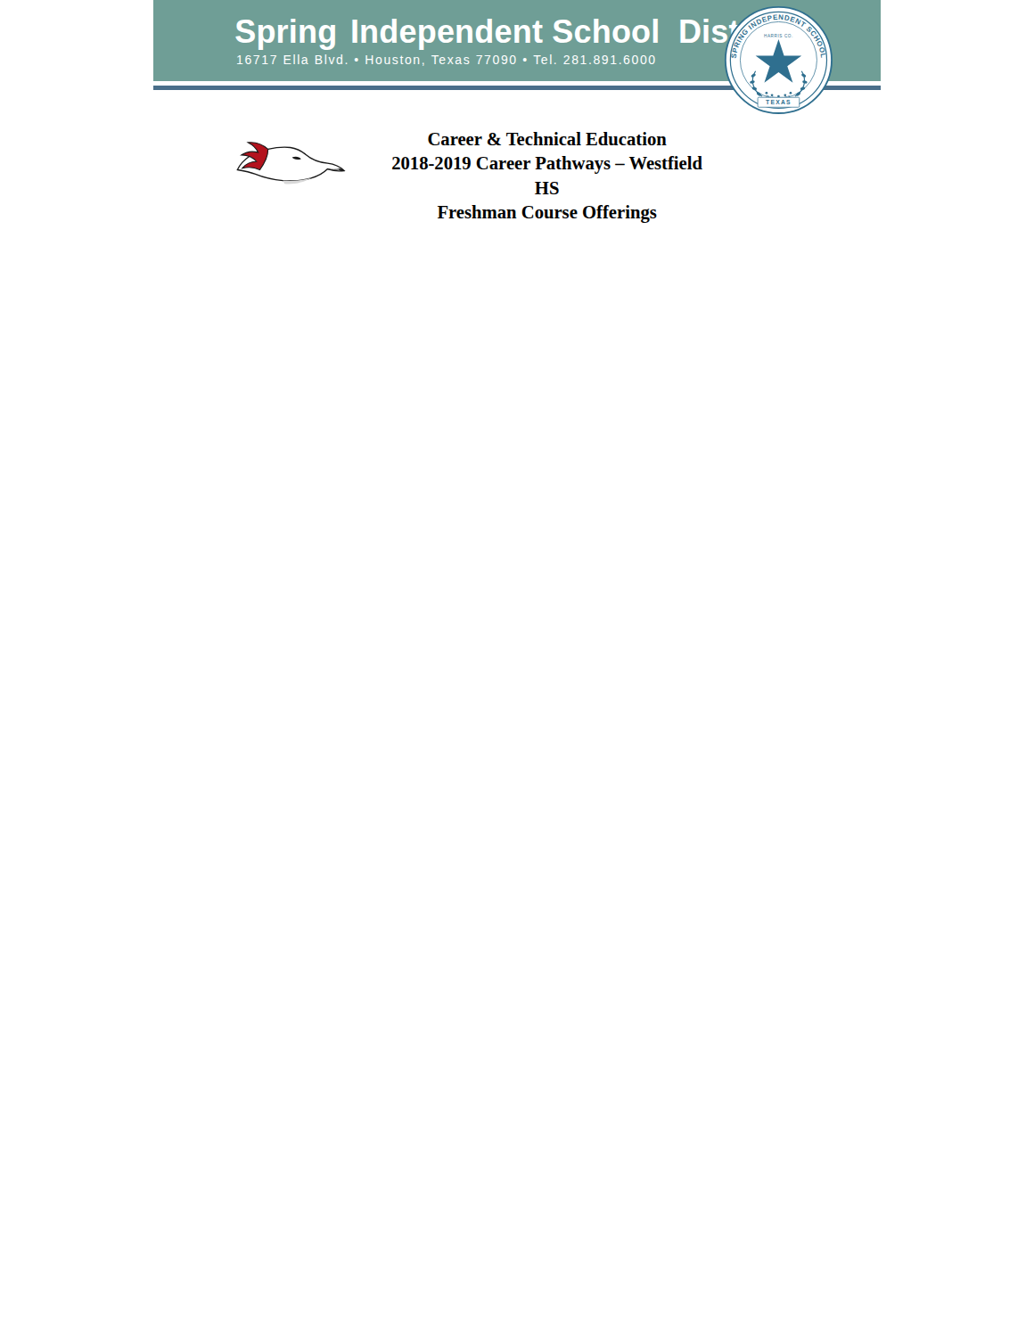Spring Independent School District
16717 Ella Blvd. • Houston, Texas 77090 • Tel. 281.891.6000
SPRING INDEPENDENT SCHOOL DISTRICT HARRIS CO. TEXAS
Career & Technical Education
2018-2019 Career Pathways – Westfield HS
Freshman Course Offerings